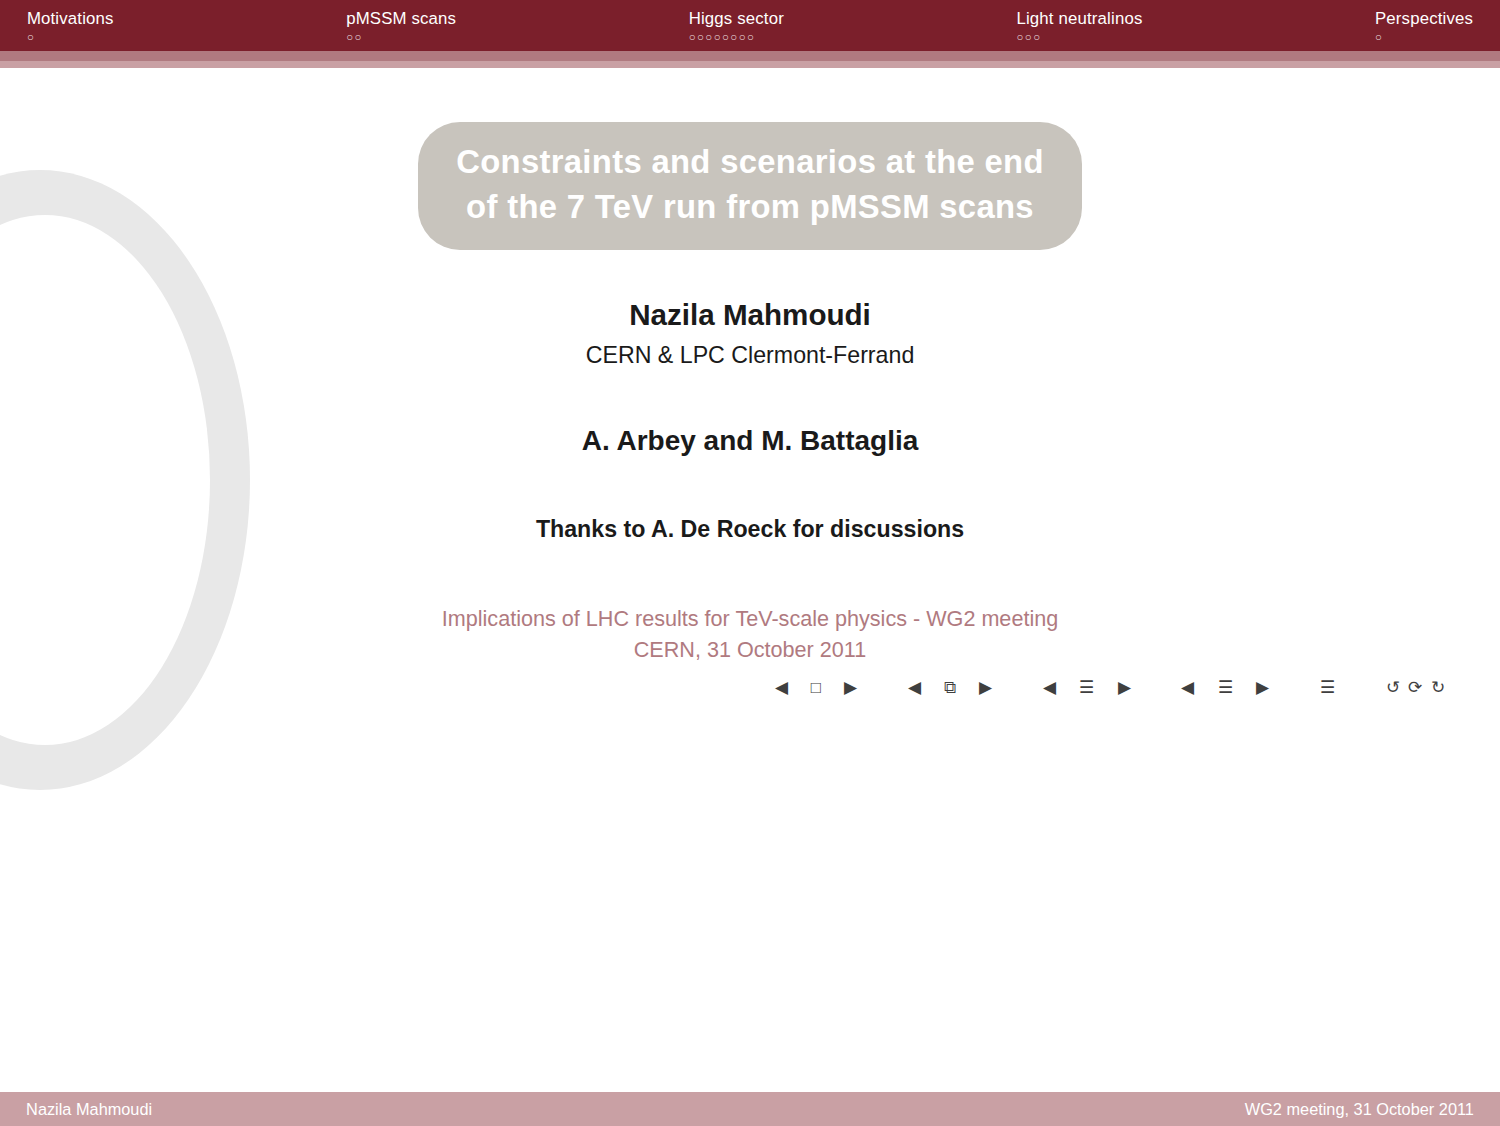Motivations ○
pMSSM scans ○○
Higgs sector ○○○○○○○○
Light neutralinos ○○○
Perspectives ○
Constraints and scenarios at the end
of the 7 TeV run from pMSSM scans
Nazila Mahmoudi
CERN & LPC Clermont-Ferrand
A. Arbey and M. Battaglia
Thanks to A. De Roeck for discussions
Implications of LHC results for TeV-scale physics - WG2 meeting
CERN, 31 October 2011
◀ □ ▶ ◀ ⧉ ▶ ◀ ☰ ▶ ◀ ☰ ▶ ☰ ↺ ⟳ ↻
Nazila Mahmoudi WG2 meeting, 31 October 2011